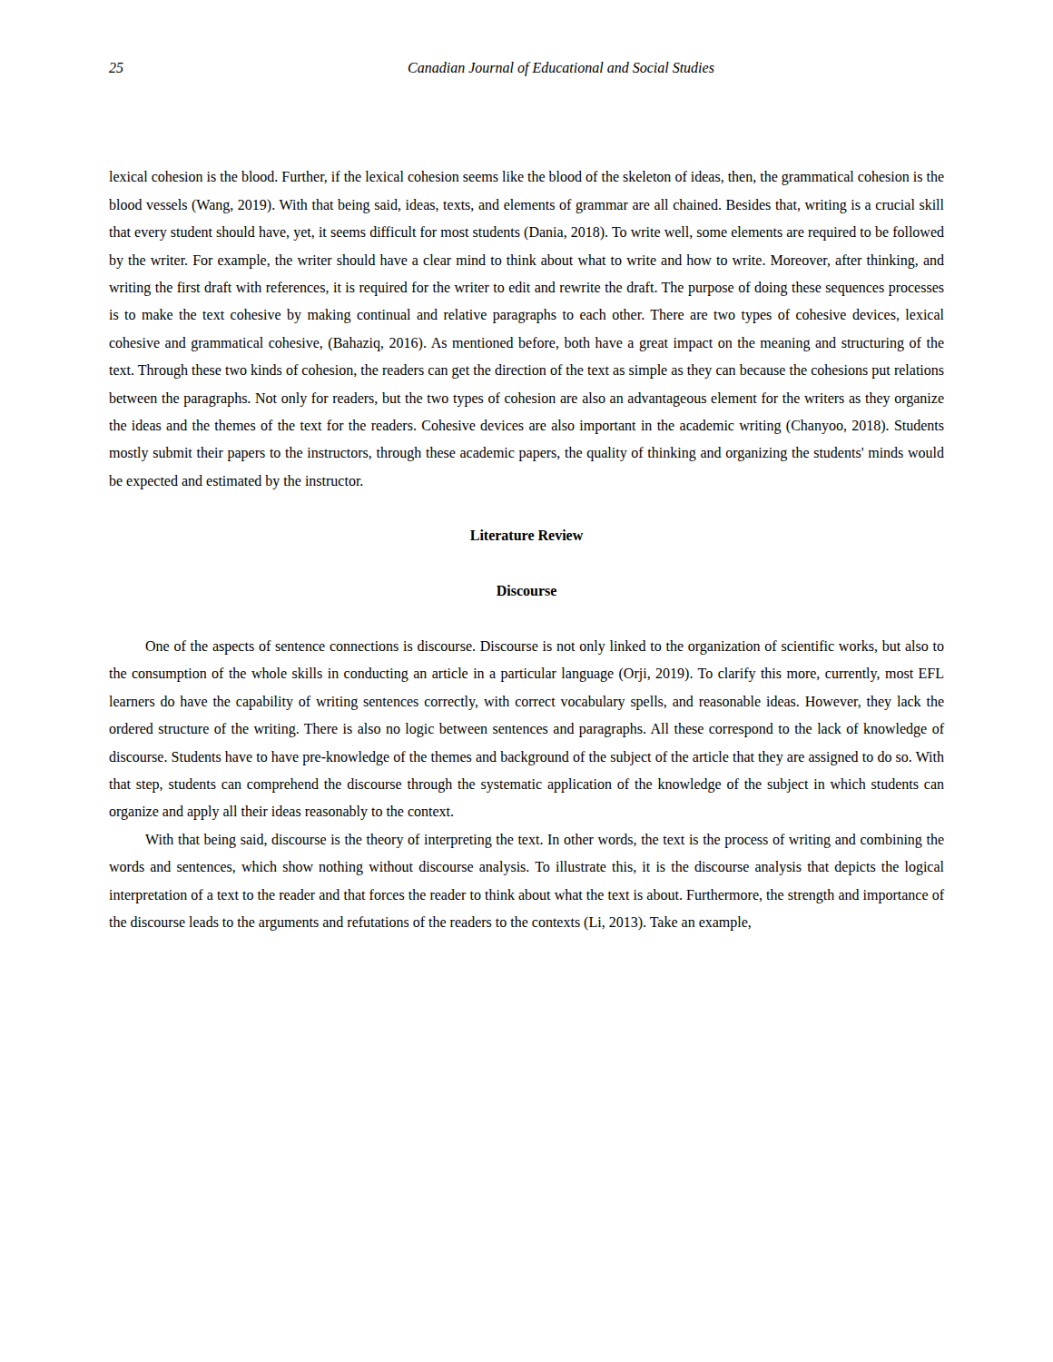25 Canadian Journal of Educational and Social Studies
lexical cohesion is the blood. Further, if the lexical cohesion seems like the blood of the skeleton of ideas, then, the grammatical cohesion is the blood vessels (Wang, 2019). With that being said, ideas, texts, and elements of grammar are all chained. Besides that, writing is a crucial skill that every student should have, yet, it seems difficult for most students (Dania, 2018). To write well, some elements are required to be followed by the writer. For example, the writer should have a clear mind to think about what to write and how to write. Moreover, after thinking, and writing the first draft with references, it is required for the writer to edit and rewrite the draft. The purpose of doing these sequences processes is to make the text cohesive by making continual and relative paragraphs to each other. There are two types of cohesive devices, lexical cohesive and grammatical cohesive, (Bahaziq, 2016). As mentioned before, both have a great impact on the meaning and structuring of the text. Through these two kinds of cohesion, the readers can get the direction of the text as simple as they can because the cohesions put relations between the paragraphs. Not only for readers, but the two types of cohesion are also an advantageous element for the writers as they organize the ideas and the themes of the text for the readers. Cohesive devices are also important in the academic writing (Chanyoo, 2018). Students mostly submit their papers to the instructors, through these academic papers, the quality of thinking and organizing the students' minds would be expected and estimated by the instructor.
Literature Review
Discourse
One of the aspects of sentence connections is discourse. Discourse is not only linked to the organization of scientific works, but also to the consumption of the whole skills in conducting an article in a particular language (Orji, 2019). To clarify this more, currently, most EFL learners do have the capability of writing sentences correctly, with correct vocabulary spells, and reasonable ideas. However, they lack the ordered structure of the writing. There is also no logic between sentences and paragraphs. All these correspond to the lack of knowledge of discourse. Students have to have pre-knowledge of the themes and background of the subject of the article that they are assigned to do so. With that step, students can comprehend the discourse through the systematic application of the knowledge of the subject in which students can organize and apply all their ideas reasonably to the context.
With that being said, discourse is the theory of interpreting the text. In other words, the text is the process of writing and combining the words and sentences, which show nothing without discourse analysis. To illustrate this, it is the discourse analysis that depicts the logical interpretation of a text to the reader and that forces the reader to think about what the text is about. Furthermore, the strength and importance of the discourse leads to the arguments and refutations of the readers to the contexts (Li, 2013). Take an example,